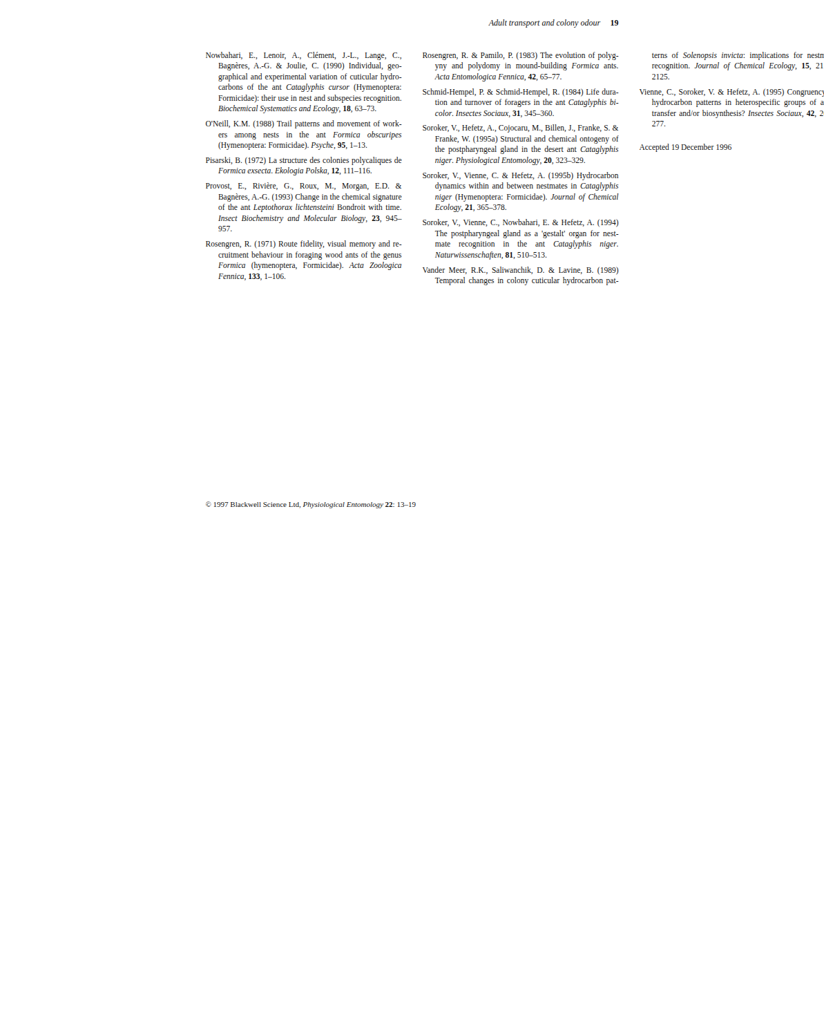Adult transport and colony odour 19
Nowbahari, E., Lenoir, A., Clément, J.-L., Lange, C., Bagnères, A.-G. & Joulie, C. (1990) Individual, geographical and experimental variation of cuticular hydrocarbons of the ant Cataglyphis cursor (Hymenoptera: Formicidae): their use in nest and subspecies recognition. Biochemical Systematics and Ecology, 18, 63–73.
O'Neill, K.M. (1988) Trail patterns and movement of workers among nests in the ant Formica obscuripes (Hymenoptera: Formicidae). Psyche, 95, 1–13.
Pisarski, B. (1972) La structure des colonies polycaliques de Formica exsecta. Ekologia Polska, 12, 111–116.
Provost, E., Rivière, G., Roux, M., Morgan, E.D. & Bagnères, A.-G. (1993) Change in the chemical signature of the ant Leptothorax lichtensteini Bondroit with time. Insect Biochemistry and Molecular Biology, 23, 945–957.
Rosengren, R. (1971) Route fidelity, visual memory and recruitment behaviour in foraging wood ants of the genus Formica (hymenoptera, Formicidae). Acta Zoologica Fennica, 133, 1–106.
Rosengren, R. & Pamilo, P. (1983) The evolution of polygyny and polydomy in mound-building Formica ants. Acta Entomologica Fennica, 42, 65–77.
Schmid-Hempel, P. & Schmid-Hempel, R. (1984) Life duration and turnover of foragers in the ant Cataglyphis bicolor. Insectes Sociaux, 31, 345–360.
Soroker, V., Hefetz, A., Cojocaru, M., Billen, J., Franke, S. & Franke, W. (1995a) Structural and chemical ontogeny of the postpharyngeal gland in the desert ant Cataglyphis niger. Physiological Entomology, 20, 323–329.
Soroker, V., Vienne, C. & Hefetz, A. (1995b) Hydrocarbon dynamics within and between nestmates in Cataglyphis niger (Hymenoptera: Formicidae). Journal of Chemical Ecology, 21, 365–378.
Soroker, V., Vienne, C., Nowbahari, E. & Hefetz, A. (1994) The postpharyngeal gland as a 'gestalt' organ for nestmate recognition in the ant Cataglyphis niger. Naturwissenschaften, 81, 510–513.
Vander Meer, R.K., Saliwanchik, D. & Lavine, B. (1989) Temporal changes in colony cuticular hydrocarbon patterns of Solenopsis invicta: implications for nestmate recognition. Journal of Chemical Ecology, 15, 2115–2125.
Vienne, C., Soroker, V. & Hefetz, A. (1995) Congruency of hydrocarbon patterns in heterospecific groups of ants: transfer and/or biosynthesis? Insectes Sociaux, 42, 267–277.
Accepted 19 December 1996
© 1997 Blackwell Science Ltd, Physiological Entomology 22: 13–19